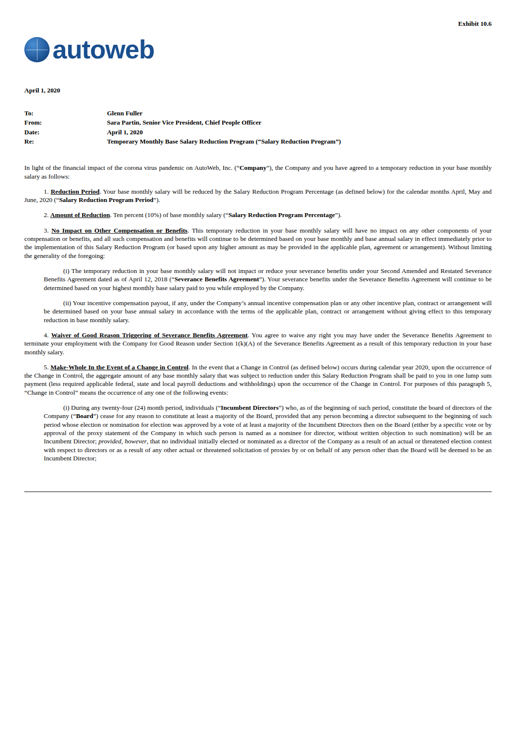Exhibit 10.6
autoweb
April 1, 2020
| To: | Glenn Fuller |
| From: | Sara Partin, Senior Vice President, Chief People Officer |
| Date: | April 1, 2020 |
| Re: | Temporary Monthly Base Salary Reduction Program (“Salary Reduction Program”) |
In light of the financial impact of the corona virus pandemic on AutoWeb, Inc. (“Company”), the Company and you have agreed to a temporary reduction in your base monthly salary as follows:
1. Reduction Period. Your base monthly salary will be reduced by the Salary Reduction Program Percentage (as defined below) for the calendar months April, May and June, 2020 (“Salary Reduction Program Period”).
2. Amount of Reduction. Ten percent (10%) of base monthly salary (“Salary Reduction Program Percentage”).
3. No Impact on Other Compensation or Benefits. This temporary reduction in your base monthly salary will have no impact on any other components of your compensation or benefits, and all such compensation and benefits will continue to be determined based on your base monthly and base annual salary in effect immediately prior to the implementation of this Salary Reduction Program (or based upon any higher amount as may be provided in the applicable plan, agreement or arrangement). Without limiting the generality of the foregoing:
(i) The temporary reduction in your base monthly salary will not impact or reduce your severance benefits under your Second Amended and Restated Severance Benefits Agreement dated as of April 12, 2018 (“Severance Benefits Agreement”). Your severance benefits under the Severance Benefits Agreement will continue to be determined based on your highest monthly base salary paid to you while employed by the Company.
(ii) Your incentive compensation payout, if any, under the Company’s annual incentive compensation plan or any other incentive plan, contract or arrangement will be determined based on your base annual salary in accordance with the terms of the applicable plan, contract or arrangement without giving effect to this temporary reduction in base monthly salary.
4. Waiver of Good Reason Triggering of Severance Benefits Agreement. You agree to waive any right you may have under the Severance Benefits Agreement to terminate your employment with the Company for Good Reason under Section 1(k)(A) of the Severance Benefits Agreement as a result of this temporary reduction in your base monthly salary.
5. Make-Whole In the Event of a Change in Control. In the event that a Change in Control (as defined below) occurs during calendar year 2020, upon the occurrence of the Change in Control, the aggregate amount of any base monthly salary that was subject to reduction under this Salary Reduction Program shall be paid to you in one lump sum payment (less required applicable federal, state and local payroll deductions and withholdings) upon the occurrence of the Change in Control. For purposes of this paragraph 5, “Change in Control” means the occurrence of any one of the following events:
(i) During any twenty-four (24) month period, individuals (“Incumbent Directors”) who, as of the beginning of such period, constitute the board of directors of the Company (“Board”) cease for any reason to constitute at least a majority of the Board, provided that any person becoming a director subsequent to the beginning of such period whose election or nomination for election was approved by a vote of at least a majority of the Incumbent Directors then on the Board (either by a specific vote or by approval of the proxy statement of the Company in which such person is named as a nominee for director, without written objection to such nomination) will be an Incumbent Director; provided, however, that no individual initially elected or nominated as a director of the Company as a result of an actual or threatened election contest with respect to directors or as a result of any other actual or threatened solicitation of proxies by or on behalf of any person other than the Board will be deemed to be an Incumbent Director;